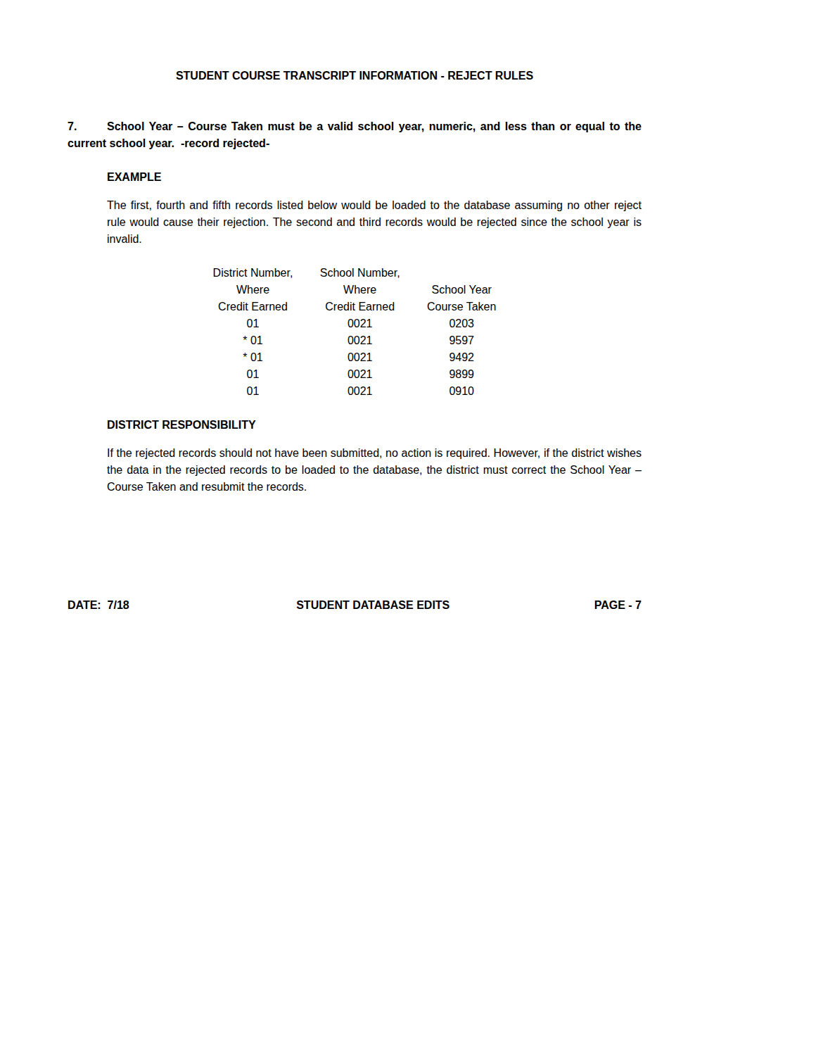STUDENT COURSE TRANSCRIPT INFORMATION - REJECT RULES
7. School Year – Course Taken must be a valid school year, numeric, and less than or equal to the current school year. -record rejected-
EXAMPLE
The first, fourth and fifth records listed below would be loaded to the database assuming no other reject rule would cause their rejection. The second and third records would be rejected since the school year is invalid.
| District Number, Where Credit Earned | School Number, Where Credit Earned | School Year Course Taken |
| --- | --- | --- |
| 01 | 0021 | 0203 |
| * 01 | 0021 | 9597 |
| * 01 | 0021 | 9492 |
| 01 | 0021 | 9899 |
| 01 | 0021 | 0910 |
DISTRICT RESPONSIBILITY
If the rejected records should not have been submitted, no action is required. However, if the district wishes the data in the rejected records to be loaded to the database, the district must correct the School Year – Course Taken and resubmit the records.
DATE: 7/18 STUDENT DATABASE EDITS PAGE - 7